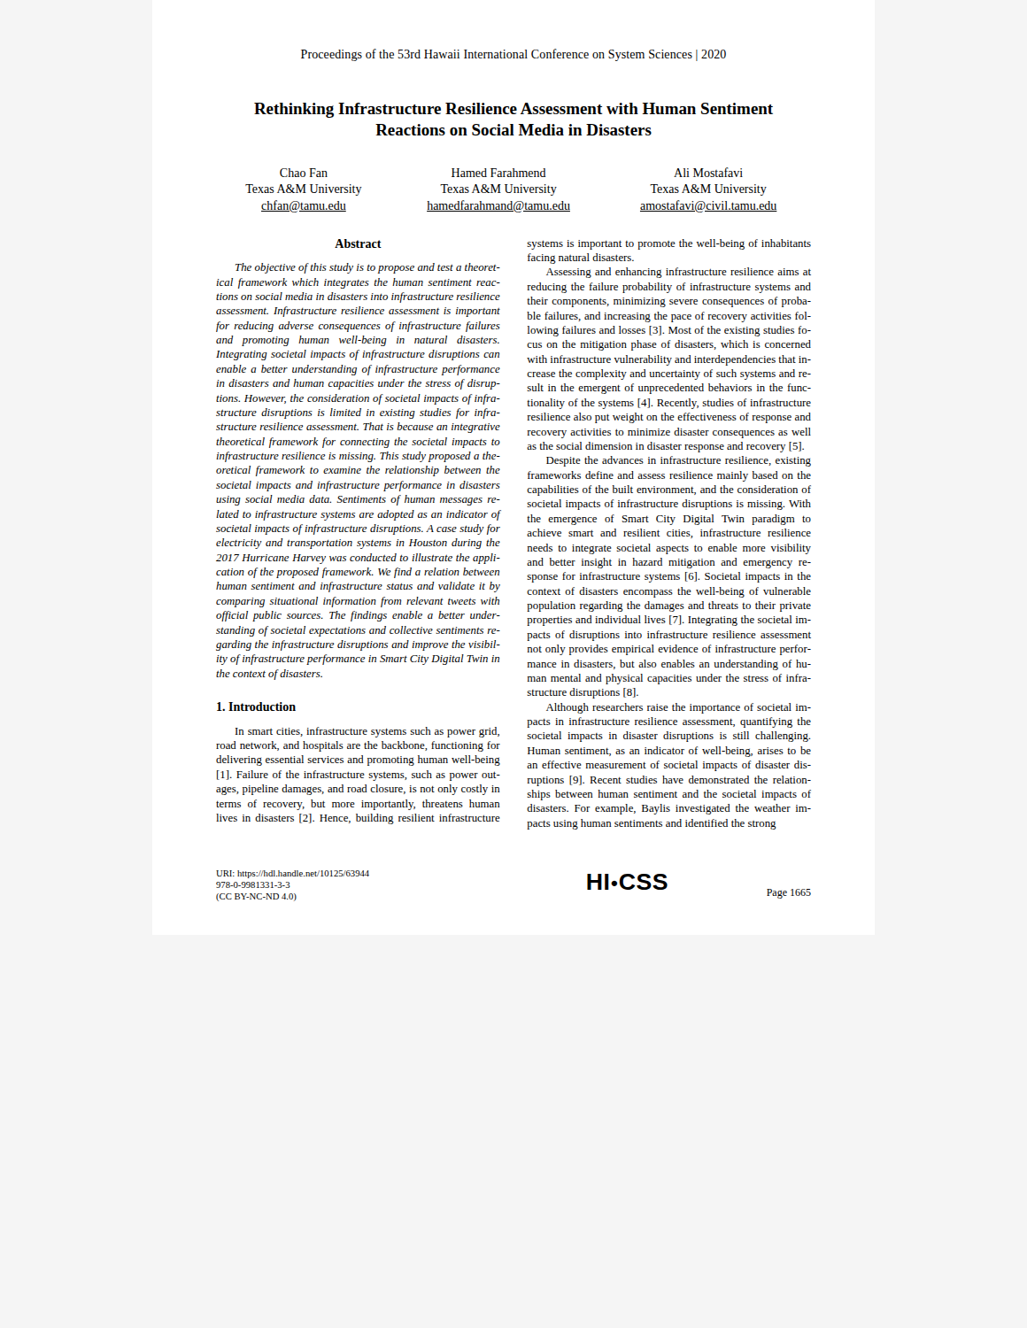Proceedings of the 53rd Hawaii International Conference on System Sciences | 2020
Rethinking Infrastructure Resilience Assessment with Human Sentiment
Reactions on Social Media in Disasters
| Chao Fan Texas A&M University chfan@tamu.edu | Hamed Farahmend Texas A&M University hamedfarahmand@tamu.edu | Ali Mostafavi Texas A&M University amostafavi@civil.tamu.edu |
Abstract
The objective of this study is to propose and test a theoretical framework which integrates the human sentiment reactions on social media in disasters into infrastructure resilience assessment. Infrastructure resilience assessment is important for reducing adverse consequences of infrastructure failures and promoting human well-being in natural disasters. Integrating societal impacts of infrastructure disruptions can enable a better understanding of infrastructure performance in disasters and human capacities under the stress of disruptions. However, the consideration of societal impacts of infrastructure disruptions is limited in existing studies for infrastructure resilience assessment. That is because an integrative theoretical framework for connecting the societal impacts to infrastructure resilience is missing. This study proposed a theoretical framework to examine the relationship between the societal impacts and infrastructure performance in disasters using social media data. Sentiments of human messages related to infrastructure systems are adopted as an indicator of societal impacts of infrastructure disruptions. A case study for electricity and transportation systems in Houston during the 2017 Hurricane Harvey was conducted to illustrate the application of the proposed framework. We find a relation between human sentiment and infrastructure status and validate it by comparing situational information from relevant tweets with official public sources. The findings enable a better understanding of societal expectations and collective sentiments regarding the infrastructure disruptions and improve the visibility of infrastructure performance in Smart City Digital Twin in the context of disasters.
1. Introduction
In smart cities, infrastructure systems such as power grid, road network, and hospitals are the backbone, functioning for delivering essential services and promoting human well-being [1]. Failure of the infrastructure systems, such as power outages, pipeline damages, and road closure, is not only costly in terms of recovery, but more importantly, threatens human lives in disasters [2]. Hence, building resilient infrastructure systems is important to promote the well-being of inhabitants facing natural disasters.
Assessing and enhancing infrastructure resilience aims at reducing the failure probability of infrastructure systems and their components, minimizing severe consequences of probable failures, and increasing the pace of recovery activities following failures and losses [3]. Most of the existing studies focus on the mitigation phase of disasters, which is concerned with infrastructure vulnerability and interdependencies that increase the complexity and uncertainty of such systems and result in the emergent of unprecedented behaviors in the functionality of the systems [4]. Recently, studies of infrastructure resilience also put weight on the effectiveness of response and recovery activities to minimize disaster consequences as well as the social dimension in disaster response and recovery [5].
Despite the advances in infrastructure resilience, existing frameworks define and assess resilience mainly based on the capabilities of the built environment, and the consideration of societal impacts of infrastructure disruptions is missing. With the emergence of Smart City Digital Twin paradigm to achieve smart and resilient cities, infrastructure resilience needs to integrate societal aspects to enable more visibility and better insight in hazard mitigation and emergency response for infrastructure systems [6]. Societal impacts in the context of disasters encompass the well-being of vulnerable population regarding the damages and threats to their private properties and individual lives [7]. Integrating the societal impacts of disruptions into infrastructure resilience assessment not only provides empirical evidence of infrastructure performance in disasters, but also enables an understanding of human mental and physical capacities under the stress of infrastructure disruptions [8].
Although researchers raise the importance of societal impacts in infrastructure resilience assessment, quantifying the societal impacts in disaster disruptions is still challenging. Human sentiment, as an indicator of well-being, arises to be an effective measurement of societal impacts of disaster disruptions [9]. Recent studies have demonstrated the relationships between human sentiment and the societal impacts of disasters. For example, Baylis investigated the weather impacts using human sentiments and identified the strong
URI: https://hdl.handle.net/10125/63944
978-0-9981331-3-3
(CC BY-NC-ND 4.0)
Page 1665
HI●CSS